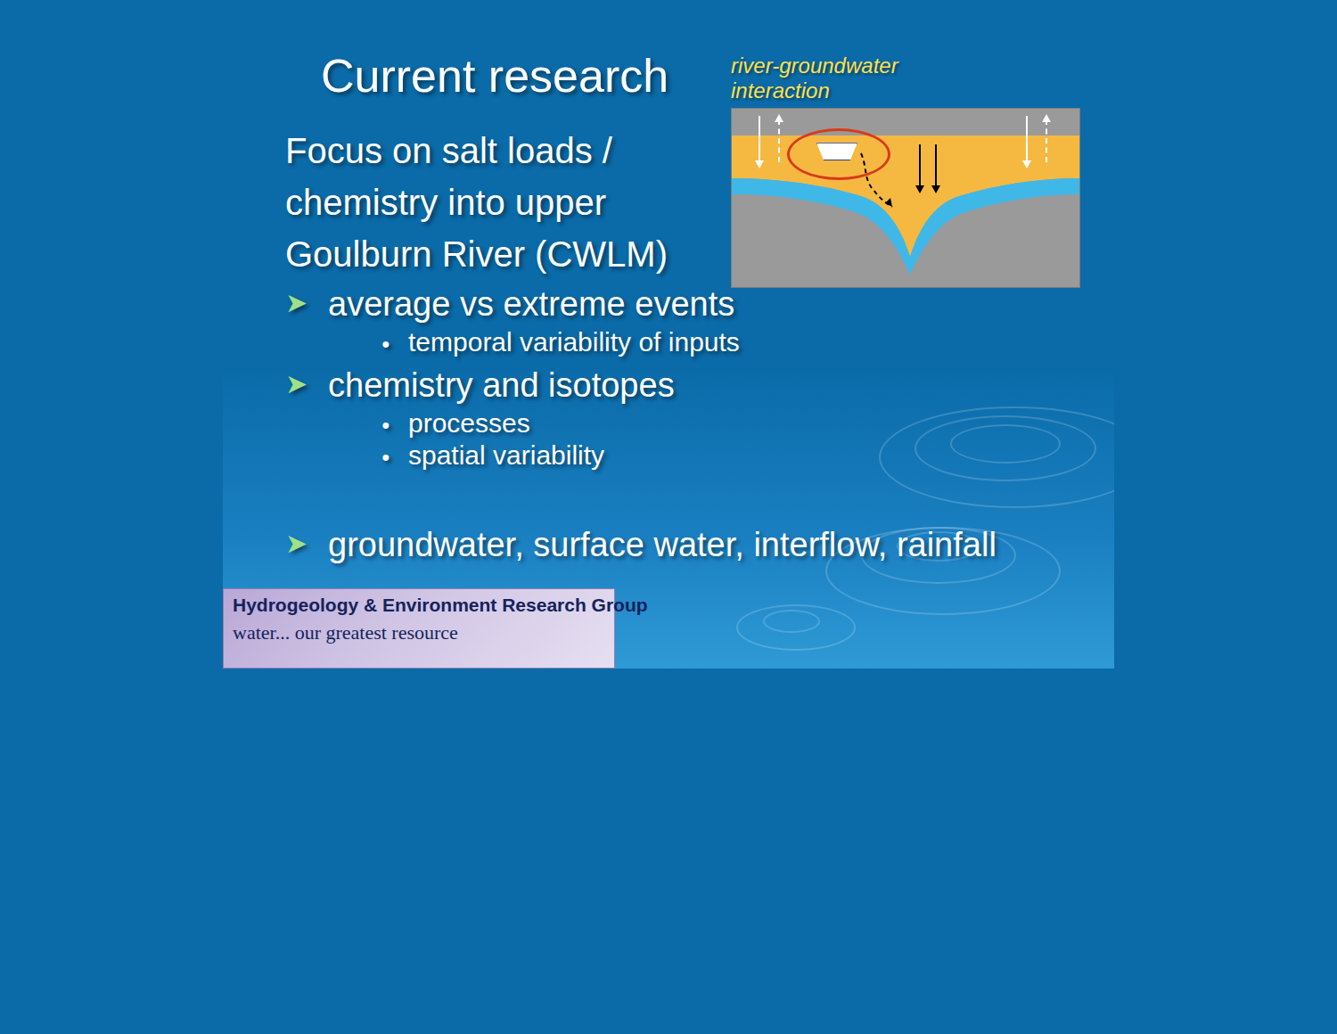Current research
Focus on salt loads /
chemistry into upper
Goulburn River (CWLM)
average vs extreme events
temporal variability of inputs
chemistry and isotopes
processes
spatial variability
groundwater, surface water, interflow, rainfall
river-groundwater
interaction
Hydrogeology & Environment Research Group
water... our greatest resource